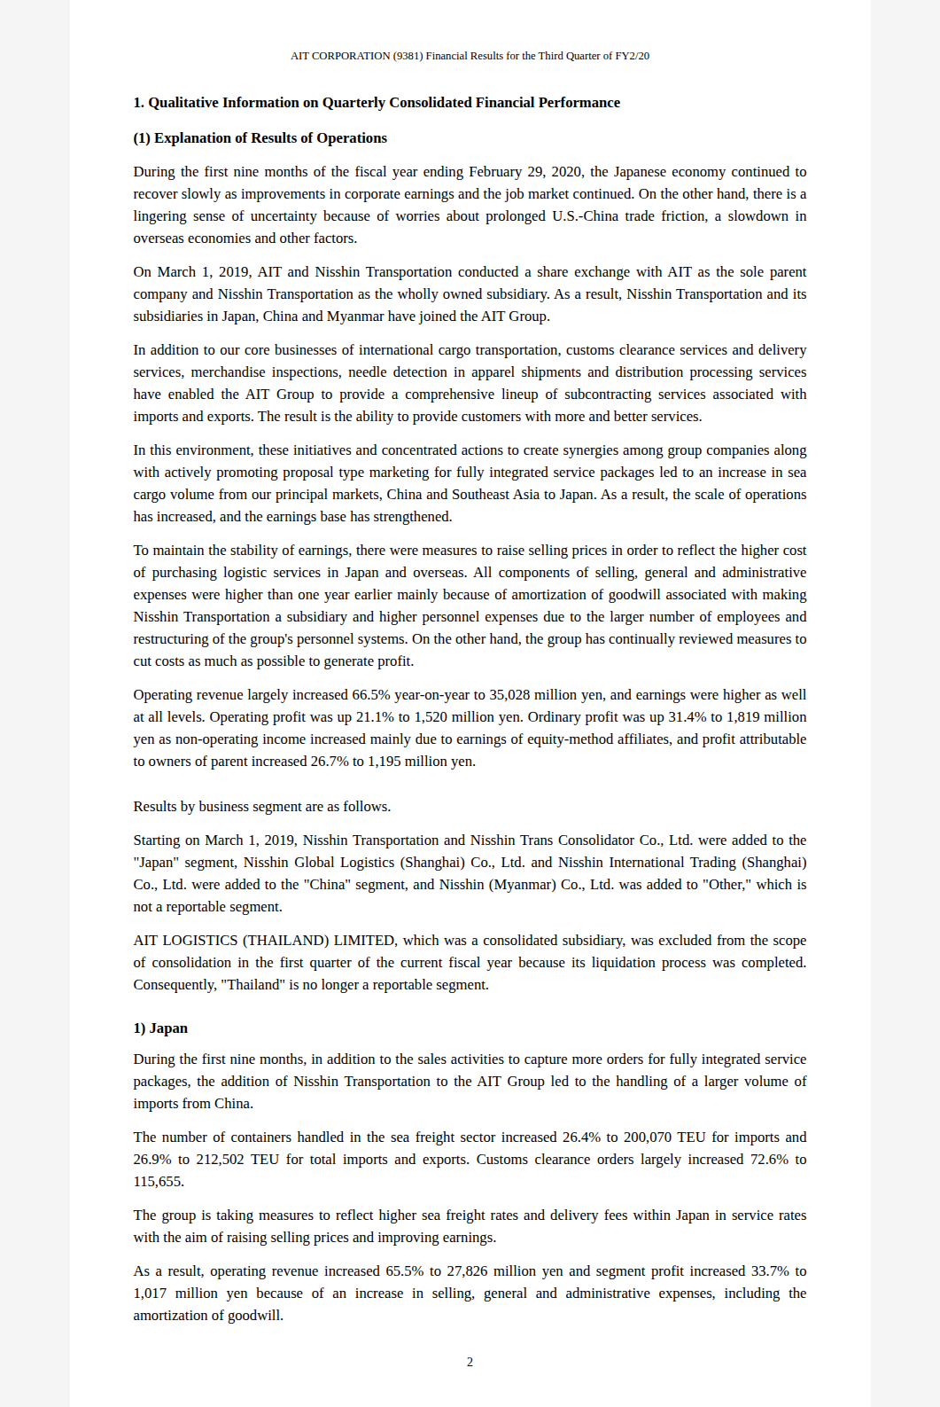AIT CORPORATION (9381) Financial Results for the Third Quarter of FY2/20
1. Qualitative Information on Quarterly Consolidated Financial Performance
(1) Explanation of Results of Operations
During the first nine months of the fiscal year ending February 29, 2020, the Japanese economy continued to recover slowly as improvements in corporate earnings and the job market continued. On the other hand, there is a lingering sense of uncertainty because of worries about prolonged U.S.-China trade friction, a slowdown in overseas economies and other factors.
On March 1, 2019, AIT and Nisshin Transportation conducted a share exchange with AIT as the sole parent company and Nisshin Transportation as the wholly owned subsidiary. As a result, Nisshin Transportation and its subsidiaries in Japan, China and Myanmar have joined the AIT Group.
In addition to our core businesses of international cargo transportation, customs clearance services and delivery services, merchandise inspections, needle detection in apparel shipments and distribution processing services have enabled the AIT Group to provide a comprehensive lineup of subcontracting services associated with imports and exports. The result is the ability to provide customers with more and better services.
In this environment, these initiatives and concentrated actions to create synergies among group companies along with actively promoting proposal type marketing for fully integrated service packages led to an increase in sea cargo volume from our principal markets, China and Southeast Asia to Japan. As a result, the scale of operations has increased, and the earnings base has strengthened.
To maintain the stability of earnings, there were measures to raise selling prices in order to reflect the higher cost of purchasing logistic services in Japan and overseas. All components of selling, general and administrative expenses were higher than one year earlier mainly because of amortization of goodwill associated with making Nisshin Transportation a subsidiary and higher personnel expenses due to the larger number of employees and restructuring of the group's personnel systems. On the other hand, the group has continually reviewed measures to cut costs as much as possible to generate profit.
Operating revenue largely increased 66.5% year-on-year to 35,028 million yen, and earnings were higher as well at all levels. Operating profit was up 21.1% to 1,520 million yen. Ordinary profit was up 31.4% to 1,819 million yen as non-operating income increased mainly due to earnings of equity-method affiliates, and profit attributable to owners of parent increased 26.7% to 1,195 million yen.
Results by business segment are as follows.
Starting on March 1, 2019, Nisshin Transportation and Nisshin Trans Consolidator Co., Ltd. were added to the "Japan" segment, Nisshin Global Logistics (Shanghai) Co., Ltd. and Nisshin International Trading (Shanghai) Co., Ltd. were added to the "China" segment, and Nisshin (Myanmar) Co., Ltd. was added to "Other," which is not a reportable segment.
AIT LOGISTICS (THAILAND) LIMITED, which was a consolidated subsidiary, was excluded from the scope of consolidation in the first quarter of the current fiscal year because its liquidation process was completed. Consequently, "Thailand" is no longer a reportable segment.
1) Japan
During the first nine months, in addition to the sales activities to capture more orders for fully integrated service packages, the addition of Nisshin Transportation to the AIT Group led to the handling of a larger volume of imports from China.
The number of containers handled in the sea freight sector increased 26.4% to 200,070 TEU for imports and 26.9% to 212,502 TEU for total imports and exports. Customs clearance orders largely increased 72.6% to 115,655.
The group is taking measures to reflect higher sea freight rates and delivery fees within Japan in service rates with the aim of raising selling prices and improving earnings.
As a result, operating revenue increased 65.5% to 27,826 million yen and segment profit increased 33.7% to 1,017 million yen because of an increase in selling, general and administrative expenses, including the amortization of goodwill.
2